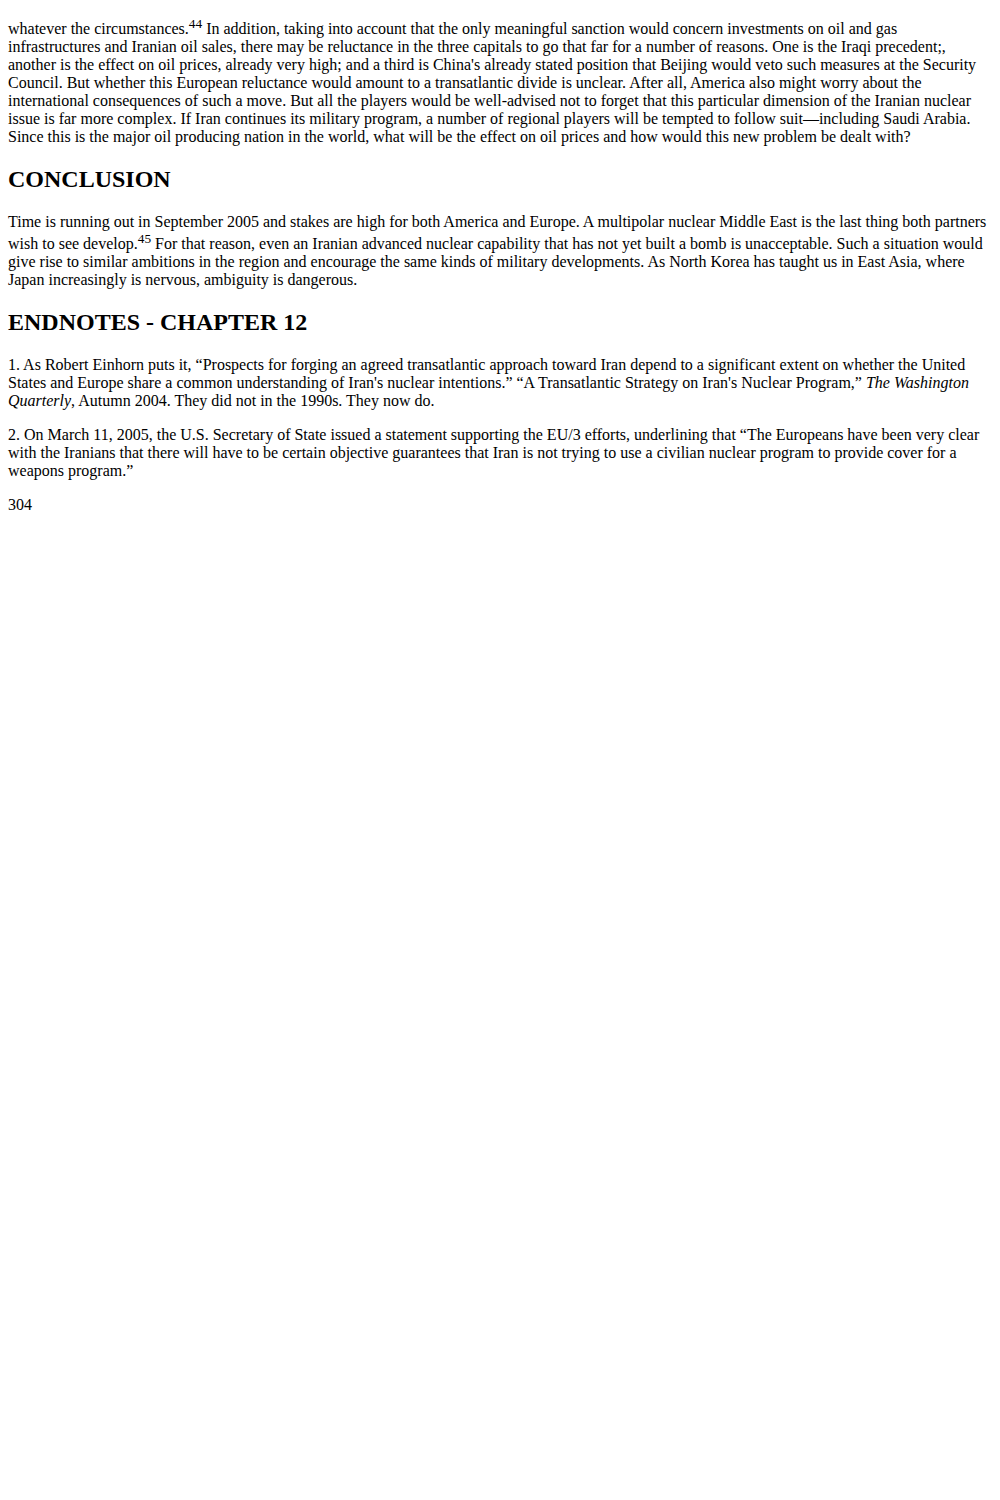whatever the circumstances.44 In addition, taking into account that the only meaningful sanction would concern investments on oil and gas infrastructures and Iranian oil sales, there may be reluctance in the three capitals to go that far for a number of reasons. One is the Iraqi precedent;, another is the effect on oil prices, already very high; and a third is China's already stated position that Beijing would veto such measures at the Security Council. But whether this European reluctance would amount to a transatlantic divide is unclear. After all, America also might worry about the international consequences of such a move. But all the players would be well-advised not to forget that this particular dimension of the Iranian nuclear issue is far more complex. If Iran continues its military program, a number of regional players will be tempted to follow suit—including Saudi Arabia. Since this is the major oil producing nation in the world, what will be the effect on oil prices and how would this new problem be dealt with?
CONCLUSION
Time is running out in September 2005 and stakes are high for both America and Europe. A multipolar nuclear Middle East is the last thing both partners wish to see develop.45 For that reason, even an Iranian advanced nuclear capability that has not yet built a bomb is unacceptable. Such a situation would give rise to similar ambitions in the region and encourage the same kinds of military developments. As North Korea has taught us in East Asia, where Japan increasingly is nervous, ambiguity is dangerous.
ENDNOTES - CHAPTER 12
1. As Robert Einhorn puts it, “Prospects for forging an agreed transatlantic approach toward Iran depend to a significant extent on whether the United States and Europe share a common understanding of Iran's nuclear intentions.” “A Transatlantic Strategy on Iran's Nuclear Program,” The Washington Quarterly, Autumn 2004. They did not in the 1990s. They now do.
2. On March 11, 2005, the U.S. Secretary of State issued a statement supporting the EU/3 efforts, underlining that “The Europeans have been very clear with the Iranians that there will have to be certain objective guarantees that Iran is not trying to use a civilian nuclear program to provide cover for a weapons program.”
304